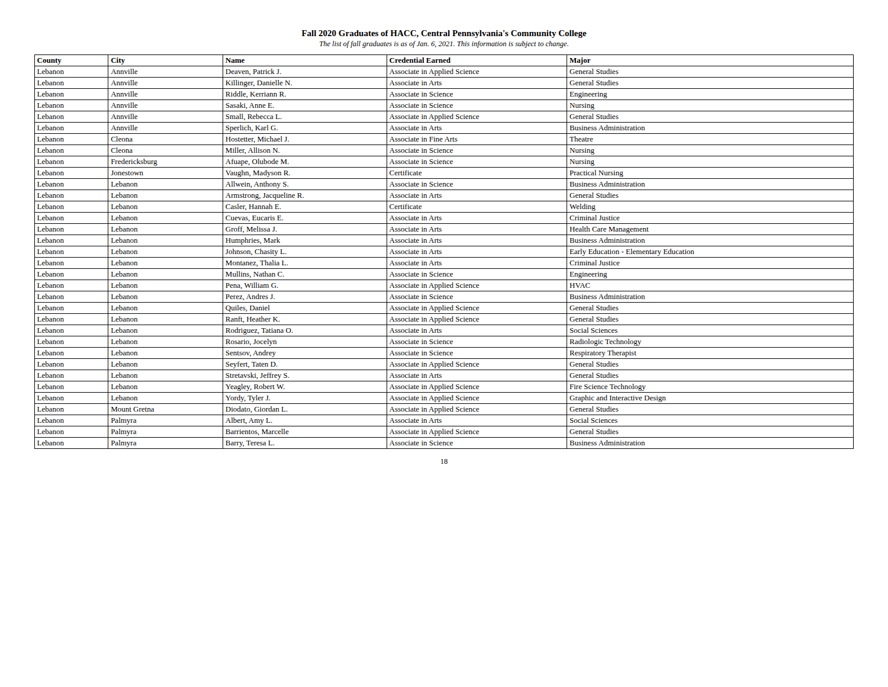Fall 2020 Graduates of HACC, Central Pennsylvania's Community College
The list of fall graduates is as of Jan. 6, 2021. This information is subject to change.
| County | City | Name | Credential Earned | Major |
| --- | --- | --- | --- | --- |
| Lebanon | Annville | Deaven, Patrick J. | Associate in Applied Science | General Studies |
| Lebanon | Annville | Killinger, Danielle N. | Associate in Arts | General Studies |
| Lebanon | Annville | Riddle, Kerriann R. | Associate in Science | Engineering |
| Lebanon | Annville | Sasaki, Anne E. | Associate in Science | Nursing |
| Lebanon | Annville | Small, Rebecca L. | Associate in Applied Science | General Studies |
| Lebanon | Annville | Sperlich, Karl G. | Associate in Arts | Business Administration |
| Lebanon | Cleona | Hostetter, Michael J. | Associate in Fine Arts | Theatre |
| Lebanon | Cleona | Miller, Allison N. | Associate in Science | Nursing |
| Lebanon | Fredericksburg | Afuape, Olubode M. | Associate in Science | Nursing |
| Lebanon | Jonestown | Vaughn, Madyson R. | Certificate | Practical Nursing |
| Lebanon | Lebanon | Allwein, Anthony S. | Associate in Science | Business Administration |
| Lebanon | Lebanon | Armstrong, Jacqueline R. | Associate in Arts | General Studies |
| Lebanon | Lebanon | Casler, Hannah E. | Certificate | Welding |
| Lebanon | Lebanon | Cuevas, Eucaris E. | Associate in Arts | Criminal Justice |
| Lebanon | Lebanon | Groff, Melissa J. | Associate in Arts | Health Care Management |
| Lebanon | Lebanon | Humphries, Mark | Associate in Arts | Business Administration |
| Lebanon | Lebanon | Johnson, Chasity L. | Associate in Arts | Early Education - Elementary Education |
| Lebanon | Lebanon | Montanez, Thalia L. | Associate in Arts | Criminal Justice |
| Lebanon | Lebanon | Mullins, Nathan C. | Associate in Science | Engineering |
| Lebanon | Lebanon | Pena, William G. | Associate in Applied Science | HVAC |
| Lebanon | Lebanon | Perez, Andres J. | Associate in Science | Business Administration |
| Lebanon | Lebanon | Quiles, Daniel | Associate in Applied Science | General Studies |
| Lebanon | Lebanon | Ranft, Heather K. | Associate in Applied Science | General Studies |
| Lebanon | Lebanon | Rodriguez, Tatiana O. | Associate in Arts | Social Sciences |
| Lebanon | Lebanon | Rosario, Jocelyn | Associate in Science | Radiologic Technology |
| Lebanon | Lebanon | Sentsov, Andrey | Associate in Science | Respiratory Therapist |
| Lebanon | Lebanon | Seyfert, Taten D. | Associate in Applied Science | General Studies |
| Lebanon | Lebanon | Stretavski, Jeffrey S. | Associate in Arts | General Studies |
| Lebanon | Lebanon | Yeagley, Robert W. | Associate in Applied Science | Fire Science Technology |
| Lebanon | Lebanon | Yordy, Tyler J. | Associate in Applied Science | Graphic and Interactive Design |
| Lebanon | Mount Gretna | Diodato, Giordan L. | Associate in Applied Science | General Studies |
| Lebanon | Palmyra | Albert, Amy L. | Associate in Arts | Social Sciences |
| Lebanon | Palmyra | Barrientos, Marcelle | Associate in Applied Science | General Studies |
| Lebanon | Palmyra | Barry, Teresa L. | Associate in Science | Business Administration |
18